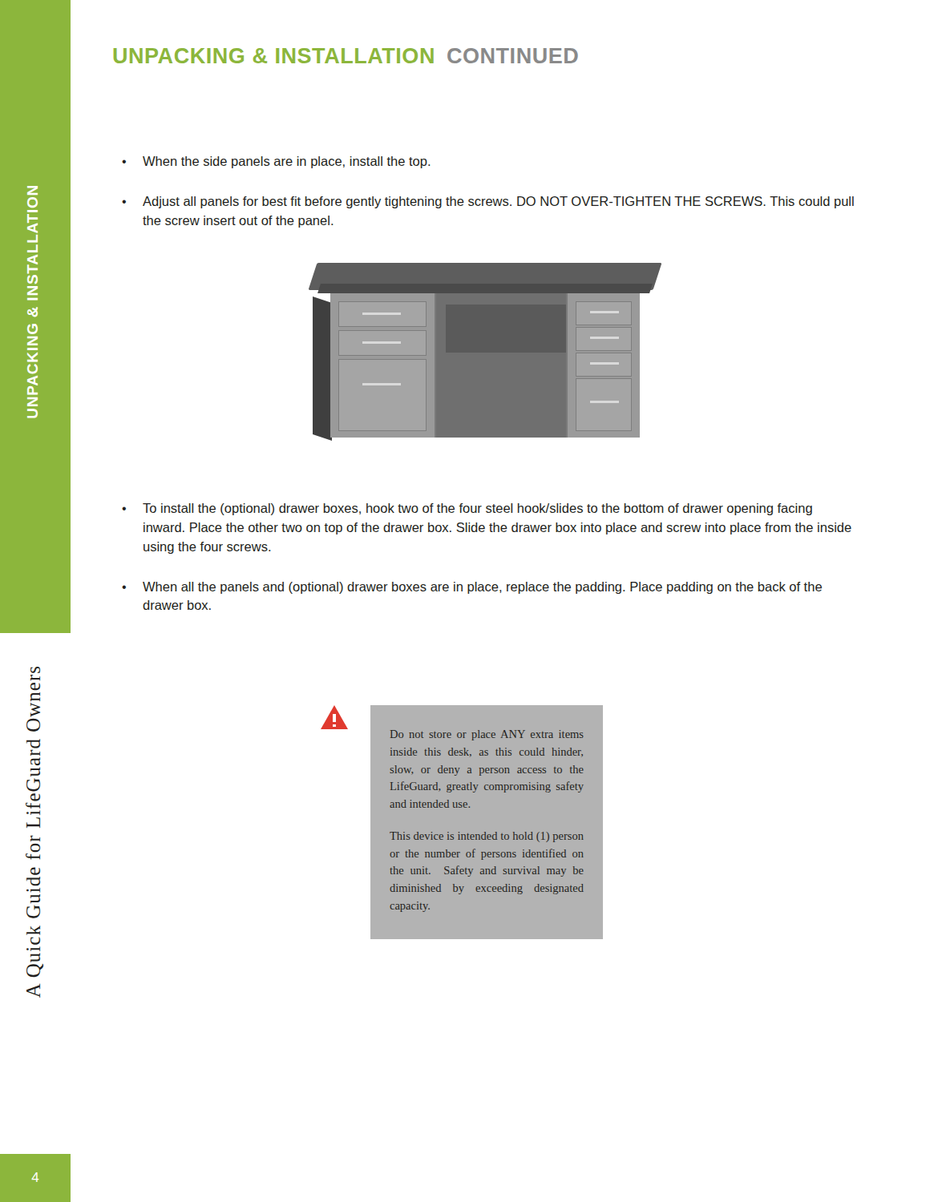4
Unpacking & Installation
A Quick Guide for LifeGuard Owners
Unpacking & Installation Continued
When the side panels are in place, install the top.
Adjust all panels for best fit before gently tightening the screws. DO NOT OVER-TIGHTEN THE SCREWS. This could pull the screw insert out of the panel.
To install the (optional) drawer boxes, hook two of the four steel hook/slides to the bottom of drawer opening facing inward. Place the other two on top of the drawer box. Slide the drawer box into place and screw into place from the inside using the four screws.
When all the panels and (optional) drawer boxes are in place, replace the padding. Place padding on the back of the drawer box.
Do not store or place ANY extra items inside this desk, as this could hinder, slow, or deny a person access to the LifeGuard, greatly compromising safety and intended use.
This device is intended to hold (1) person or the number of persons identified on the unit. Safety and survival may be diminished by exceeding designated capacity.